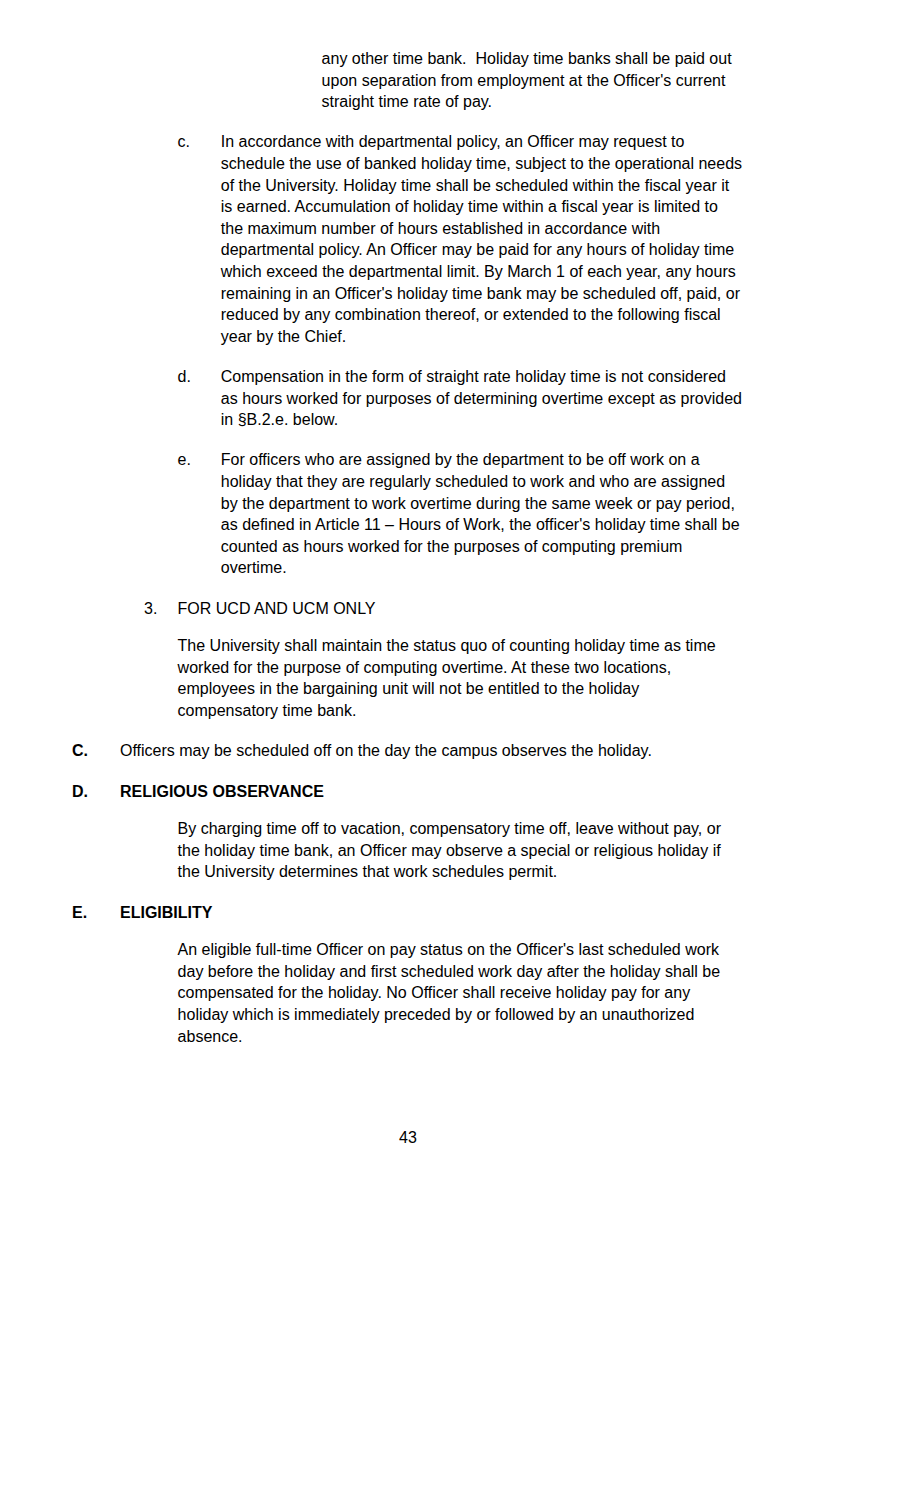any other time bank. Holiday time banks shall be paid out upon separation from employment at the Officer's current straight time rate of pay.
c.
In accordance with departmental policy, an Officer may request to schedule the use of banked holiday time, subject to the operational needs of the University. Holiday time shall be scheduled within the fiscal year it is earned. Accumulation of holiday time within a fiscal year is limited to the maximum number of hours established in accordance with departmental policy. An Officer may be paid for any hours of holiday time which exceed the departmental limit. By March 1 of each year, any hours remaining in an Officer's holiday time bank may be scheduled off, paid, or reduced by any combination thereof, or extended to the following fiscal year by the Chief.
d.
Compensation in the form of straight rate holiday time is not considered as hours worked for purposes of determining overtime except as provided in §B.2.e. below.
e.
For officers who are assigned by the department to be off work on a holiday that they are regularly scheduled to work and who are assigned by the department to work overtime during the same week or pay period, as defined in Article 11 – Hours of Work, the officer's holiday time shall be counted as hours worked for the purposes of computing premium overtime.
3. FOR UCD AND UCM ONLY
The University shall maintain the status quo of counting holiday time as time worked for the purpose of computing overtime. At these two locations, employees in the bargaining unit will not be entitled to the holiday compensatory time bank.
C.
Officers may be scheduled off on the day the campus observes the holiday.
D.
RELIGIOUS OBSERVANCE
By charging time off to vacation, compensatory time off, leave without pay, or the holiday time bank, an Officer may observe a special or religious holiday if the University determines that work schedules permit.
E.
ELIGIBILITY
An eligible full-time Officer on pay status on the Officer's last scheduled work day before the holiday and first scheduled work day after the holiday shall be compensated for the holiday. No Officer shall receive holiday pay for any holiday which is immediately preceded by or followed by an unauthorized absence.
43